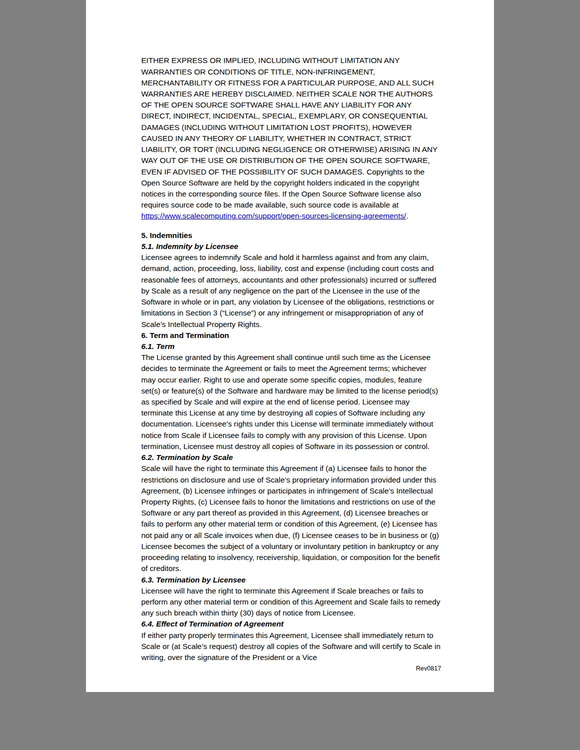EITHER EXPRESS OR IMPLIED, INCLUDING WITHOUT LIMITATION ANY WARRANTIES OR CONDITIONS OF TITLE, NON-INFRINGEMENT, MERCHANTABILITY OR FITNESS FOR A PARTICULAR PURPOSE, AND ALL SUCH WARRANTIES ARE HEREBY DISCLAIMED. NEITHER SCALE NOR THE AUTHORS OF THE OPEN SOURCE SOFTWARE SHALL HAVE ANY LIABILITY FOR ANY DIRECT, INDIRECT, INCIDENTAL, SPECIAL, EXEMPLARY, OR CONSEQUENTIAL DAMAGES (INCLUDING WITHOUT LIMITATION LOST PROFITS), HOWEVER CAUSED IN ANY THEORY OF LIABILITY, WHETHER IN CONTRACT, STRICT LIABILITY, OR TORT (INCLUDING NEGLIGENCE OR OTHERWISE) ARISING IN ANY WAY OUT OF THE USE OR DISTRIBUTION OF THE OPEN SOURCE SOFTWARE, EVEN IF ADVISED OF THE POSSIBILITY OF SUCH DAMAGES. Copyrights to the Open Source Software are held by the copyright holders indicated in the copyright notices in the corresponding source files. If the Open Source Software license also requires source code to be made available, such source code is available at https://www.scalecomputing.com/support/open-sources-licensing-agreements/.
5. Indemnities
5.1. Indemnity by Licensee
Licensee agrees to indemnify Scale and hold it harmless against and from any claim, demand, action, proceeding, loss, liability, cost and expense (including court costs and reasonable fees of attorneys, accountants and other professionals) incurred or suffered by Scale as a result of any negligence on the part of the Licensee in the use of the Software in whole or in part, any violation by Licensee of the obligations, restrictions or limitations in Section 3 (“License”) or any infringement or misappropriation of any of Scale’s Intellectual Property Rights.
6. Term and Termination
6.1. Term
The License granted by this Agreement shall continue until such time as the Licensee decides to terminate the Agreement or fails to meet the Agreement terms; whichever may occur earlier. Right to use and operate some specific copies, modules, feature set(s) or feature(s) of the Software and hardware may be limited to the license period(s) as specified by Scale and will expire at the end of license period. Licensee may terminate this License at any time by destroying all copies of Software including any documentation. Licensee’s rights under this License will terminate immediately without notice from Scale if Licensee fails to comply with any provision of this License. Upon termination, Licensee must destroy all copies of Software in its possession or control.
6.2. Termination by Scale
Scale will have the right to terminate this Agreement if (a) Licensee fails to honor the restrictions on disclosure and use of Scale’s proprietary information provided under this Agreement, (b) Licensee infringes or participates in infringement of Scale’s Intellectual Property Rights, (c) Licensee fails to honor the limitations and restrictions on use of the Software or any part thereof as provided in this Agreement, (d) Licensee breaches or fails to perform any other material term or condition of this Agreement, (e) Licensee has not paid any or all Scale invoices when due, (f) Licensee ceases to be in business or (g) Licensee becomes the subject of a voluntary or involuntary petition in bankruptcy or any proceeding relating to insolvency, receivership, liquidation, or composition for the benefit of creditors.
6.3. Termination by Licensee
Licensee will have the right to terminate this Agreement if Scale breaches or fails to perform any other material term or condition of this Agreement and Scale fails to remedy any such breach within thirty (30) days of notice from Licensee.
6.4. Effect of Termination of Agreement
If either party properly terminates this Agreement, Licensee shall immediately return to Scale or (at Scale’s request) destroy all copies of the Software and will certify to Scale in writing, over the signature of the President or a Vice
Rev0817